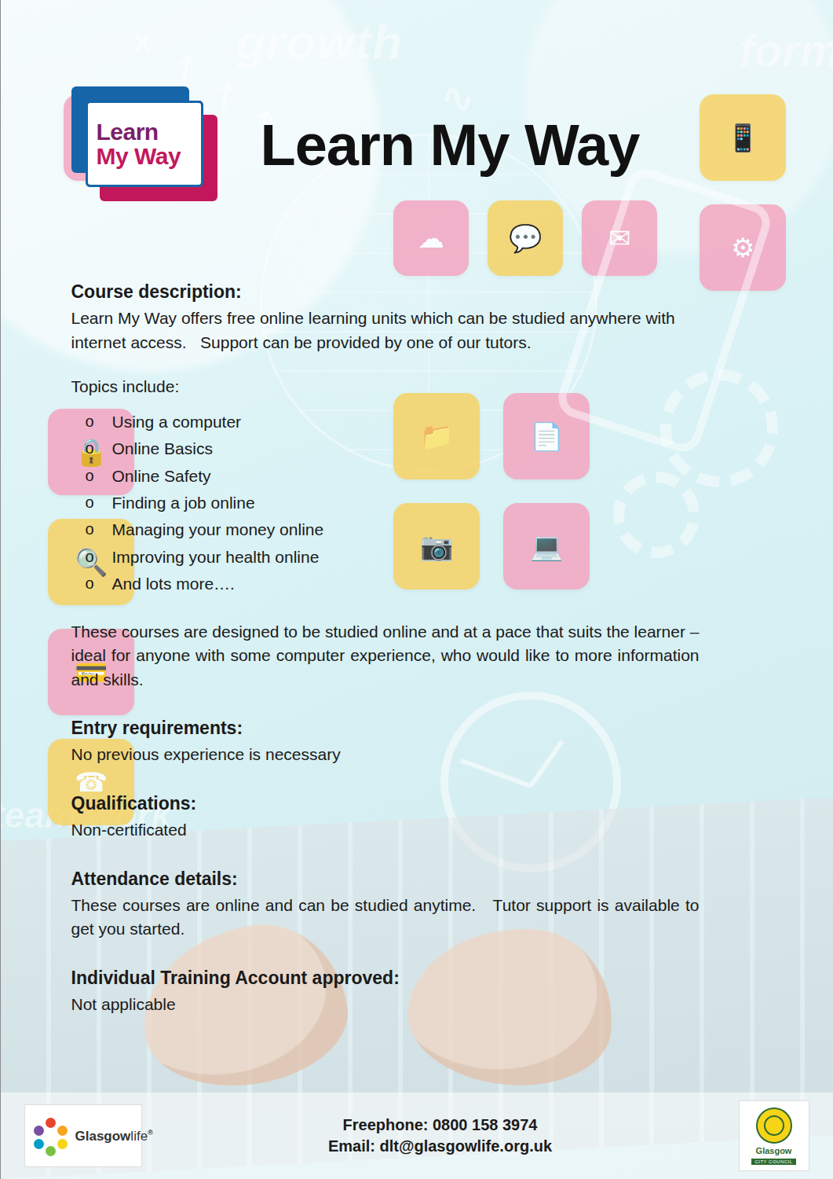growth form team work x ↗ ↗ ↗ ∿
⚙
☁
💬
✉
📱
⚙
📁
📄
📷
💻
🔒
🔍
💳
☎
Learn My Way
Learn My Way
Course description:
Learn My Way offers free online learning units which can be studied anywhere with internet access. Support can be provided by one of our tutors.
Topics include:
Using a computer
Online Basics
Online Safety
Finding a job online
Managing your money online
Improving your health online
And lots more….
These courses are designed to be studied online and at a pace that suits the learner – ideal for anyone with some computer experience, who would like to more information and skills.
Entry requirements:
No previous experience is necessary
Qualifications:
Non-certificated
Attendance details:
These courses are online and can be studied anytime. Tutor support is available to get you started.
Individual Training Account approved:
Not applicable
Glasgowlife®
Freephone: 0800 158 3974
Email: dlt@glasgowlife.org.uk
Glasgow
CITY COUNCIL